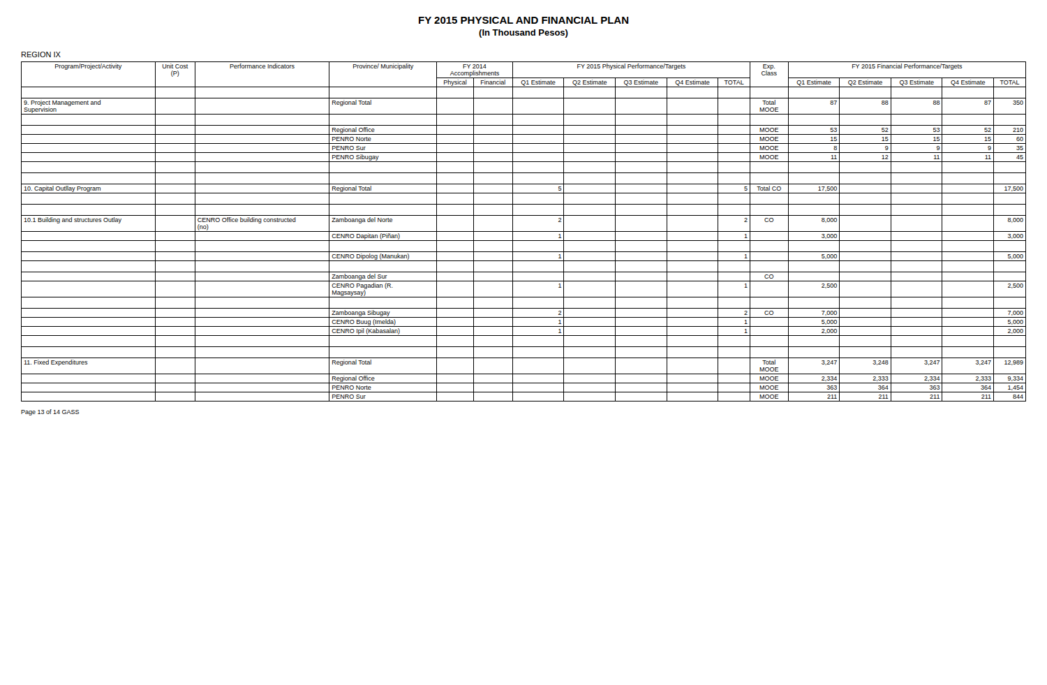FY 2015 PHYSICAL AND FINANCIAL PLAN
(In Thousand Pesos)
REGION IX
| Program/Project/Activity | Unit Cost (P) | Performance Indicators | Province/ Municipality | FY 2014 Accomplishments | FY 2015 Physical Performance/Targets | Exp. Class | FY 2015 Financial Performance/Targets |
| --- | --- | --- | --- | --- | --- | --- | --- |
| Physical | Financial | Q1 Estimate | Q2 Estimate | Q3 Estimate | Q4 Estimate | TOTAL | Q1 Estimate | Q2 Estimate | Q3 Estimate | Q4 Estimate | TOTAL |
| 9. Project Management and Supervision | | | Regional Total | | | | | | | | Total MOOE | 87 | 88 | 88 | 87 | 350 |
| | | | Regional Office | | | | | | | | MOOE | 53 | 52 | 53 | 52 | 210 |
| | | | PENRO Norte | | | | | | | | MOOE | 15 | 15 | 15 | 15 | 60 |
| | | | PENRO Sur | | | | | | | | MOOE | 8 | 9 | 9 | 9 | 35 |
| | | | PENRO Sibugay | | | | | | | | MOOE | 11 | 12 | 11 | 11 | 45 |
| 10. Capital Outllay Program | | | Regional Total | | | 5 | | | | 5 | Total CO | 17,500 | | | | 17,500 |
| 10.1 Building and structures Outlay | | CENRO Office building constructed (no) | Zamboanga del Norte | | | 2 | | | | 2 | CO | 8,000 | | | | 8,000 |
| | | | CENRO Dapitan (Piñan) | | | 1 | | | | 1 | | 3,000 | | | | 3,000 |
| | | | CENRO Dipolog (Manukan) | | | 1 | | | | 1 | | 5,000 | | | | 5,000 |
| | | | Zamboanga del Sur | | | | | | | | CO | | | | | |
| | | | CENRO Pagadian (R. Magsaysay) | | | 1 | | | | 1 | | 2,500 | | | | 2,500 |
| | | | Zamboanga Sibugay | | | 2 | | | | 2 | CO | 7,000 | | | | 7,000 |
| | | | CENRO Buug (Imelda) | | | 1 | | | | 1 | | 5,000 | | | | 5,000 |
| | | | CENRO Ipil (Kabasalan) | | | 1 | | | | 1 | | 2,000 | | | | 2,000 |
| 11. Fixed Expenditures | | | Regional Total | | | | | | | | Total MOOE | 3,247 | 3,248 | 3,247 | 3,247 | 12,989 |
| | | | Regional Office | | | | | | | | MOOE | 2,334 | 2,333 | 2,334 | 2,333 | 9,334 |
| | | | PENRO Norte | | | | | | | | MOOE | 363 | 364 | 363 | 364 | 1,454 |
| | | | PENRO Sur | | | | | | | | MOOE | 211 | 211 | 211 | 211 | 844 |
Page 13 of 14 GASS